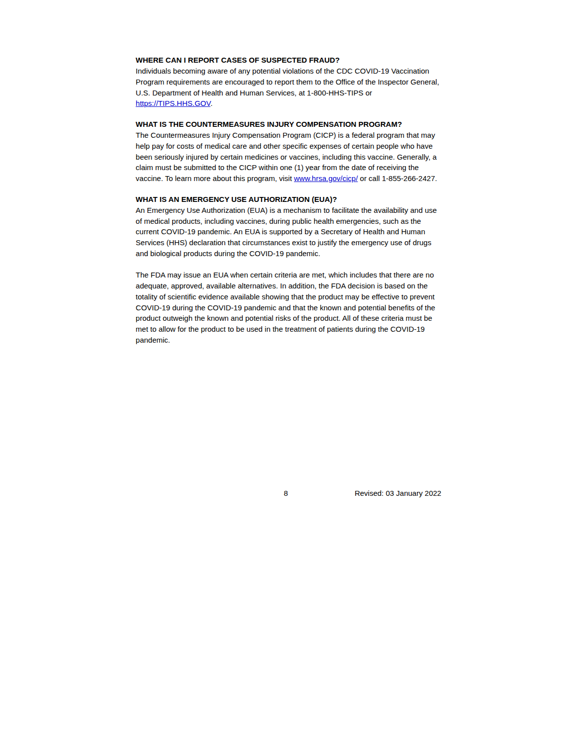Where can I report cases of suspected fraud?
Individuals becoming aware of any potential violations of the CDC COVID-19 Vaccination Program requirements are encouraged to report them to the Office of the Inspector General, U.S. Department of Health and Human Services, at 1-800-HHS-TIPS or https://TIPS.HHS.GOV.
What is the Countermeasures Injury Compensation Program?
The Countermeasures Injury Compensation Program (CICP) is a federal program that may help pay for costs of medical care and other specific expenses of certain people who have been seriously injured by certain medicines or vaccines, including this vaccine. Generally, a claim must be submitted to the CICP within one (1) year from the date of receiving the vaccine. To learn more about this program, visit www.hrsa.gov/cicp/ or call 1-855-266-2427.
What is an Emergency Use Authorization (EUA)?
An Emergency Use Authorization (EUA) is a mechanism to facilitate the availability and use of medical products, including vaccines, during public health emergencies, such as the current COVID-19 pandemic. An EUA is supported by a Secretary of Health and Human Services (HHS) declaration that circumstances exist to justify the emergency use of drugs and biological products during the COVID-19 pandemic.
The FDA may issue an EUA when certain criteria are met, which includes that there are no adequate, approved, available alternatives. In addition, the FDA decision is based on the totality of scientific evidence available showing that the product may be effective to prevent COVID-19 during the COVID-19 pandemic and that the known and potential benefits of the product outweigh the known and potential risks of the product. All of these criteria must be met to allow for the product to be used in the treatment of patients during the COVID-19 pandemic.
8 Revised: 03 January 2022